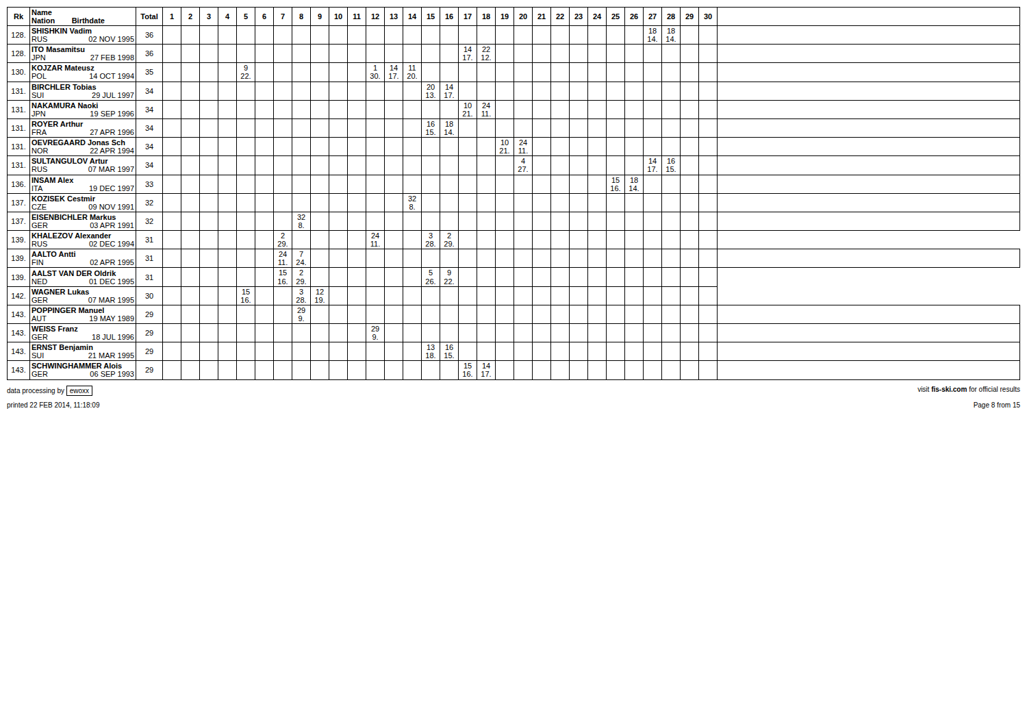| Rk | Name Nation Birthdate | Total | 1 | 2 | 3 | 4 | 5 | 6 | 7 | 8 | 9 | 10 | 11 | 12 | 13 | 14 | 15 | 16 | 17 | 18 | 19 | 20 | 21 | 22 | 23 | 24 | 25 | 26 | 27 | 28 | 29 | 30 | |
| --- | --- | --- | --- | --- | --- | --- | --- | --- | --- | --- | --- | --- | --- | --- | --- | --- | --- | --- | --- | --- | --- | --- | --- | --- | --- | --- | --- | --- | --- | --- | --- | --- | --- |
| 128. | SHISHKIN Vadim RUS 02 NOV 1995 | 36 | | | | | | | | | | | | | | | | | | | | | | | | | | | 18 14. | 18 14. | | | |
| 128. | ITO Masamitsu JPN 27 FEB 1998 | 36 | | | | | | | | | | | | | | | | | 14 17. | 22 12. | | | | | | | | | | | | | |
| 130. | KOJZAR Mateusz POL 14 OCT 1994 | 35 | | | | | 9 22. | | | | | | | 1 30. | 14 17. | 11 20. | | | | | | | | | | | | | | | | | |
| 131. | BIRCHLER Tobias SUI 29 JUL 1997 | 34 | | | | | | | | | | | | | | | 20 13. | 14 17. | | | | | | | | | | | | | | | |
| 131. | NAKAMURA Naoki JPN 19 SEP 1996 | 34 | | | | | | | | | | | | | | | | | 10 21. | 24 11. | | | | | | | | | | | | | |
| 131. | ROYER Arthur FRA 27 APR 1996 | 34 | | | | | | | | | | | | | | | 16 15. | 18 14. | | | | | | | | | | | | | | | |
| 131. | OEVREGAARD Jonas Sch NOR 22 APR 1994 | 34 | | | | | | | | | | | | | | | | | | | 10 21. | 24 11. | | | | | | | | | | | |
| 131. | SULTANGULOV Artur RUS 07 MAR 1997 | 34 | | | | | | | | | | | | | | | | | | | | 4 27. | | | | | | | 14 17. | 16 15. | | | |
| 136. | INSAM Alex ITA 19 DEC 1997 | 33 | | | | | | | | | | | | | | | | | | | | | | | | | 15 16. | 18 14. | | | | | |
| 137. | KOZISEK Cestmir CZE 09 NOV 1991 | 32 | | | | | | | | | | | | | | 32 8. | | | | | | | | | | | | | | | | | |
| 137. | EISENBICHLER Markus GER 03 APR 1991 | 32 | | | | | | | | 32 8. | | | | | | | | | | | | | | | | | | | | | | | |
| 139. | KHALEZOV Alexander RUS 02 DEC 1994 | 31 | | | | | | | 2 29. | | | | | 24 11. | | | 3 28. | 2 29. | | | | | | | | | | | | | | |
| 139. | AALTO Antti FIN 02 APR 1995 | 31 | | | | | | | 24 11. | 7 24. | | | | | | | | | | | | | | | | | | | | | | | |
| 139. | AALST VAN DER Oldrik NED 01 DEC 1995 | 31 | | | | | | | 15 16. | 2 29. | | | | | | | 5 26. | 9 22. | | | | | | | | | | | | | | |
| 142. | WAGNER Lukas GER 07 MAR 1995 | 30 | | | | | 15 16. | | | 3 28. | 12 19. | | | | | | | | | | | | | | | | | | | | | |
| 143. | POPPINGER Manuel AUT 19 MAY 1989 | 29 | | | | | | | | 29 9. | | | | | | | | | | | | | | | | | | | | | | | |
| 143. | WEISS Franz GER 18 JUL 1996 | 29 | | | | | | | | | | | | 29 9. | | | | | | | | | | | | | | | | | | | |
| 143. | ERNST Benjamin SUI 21 MAR 1995 | 29 | | | | | | | | | | | | | | | 13 18. | 16 15. | | | | | | | | | | | | | | | |
| 143. | SCHWINGHAMMER Alois GER 06 SEP 1993 | 29 | | | | | | | | | | | | | | | | | 15 16. | 14 17. | | | | | | | | | | | | | |
data processing by ewoxx
visit fis-ski.com for official results
printed 22 FEB 2014, 11:18:09
Page 8 from 15